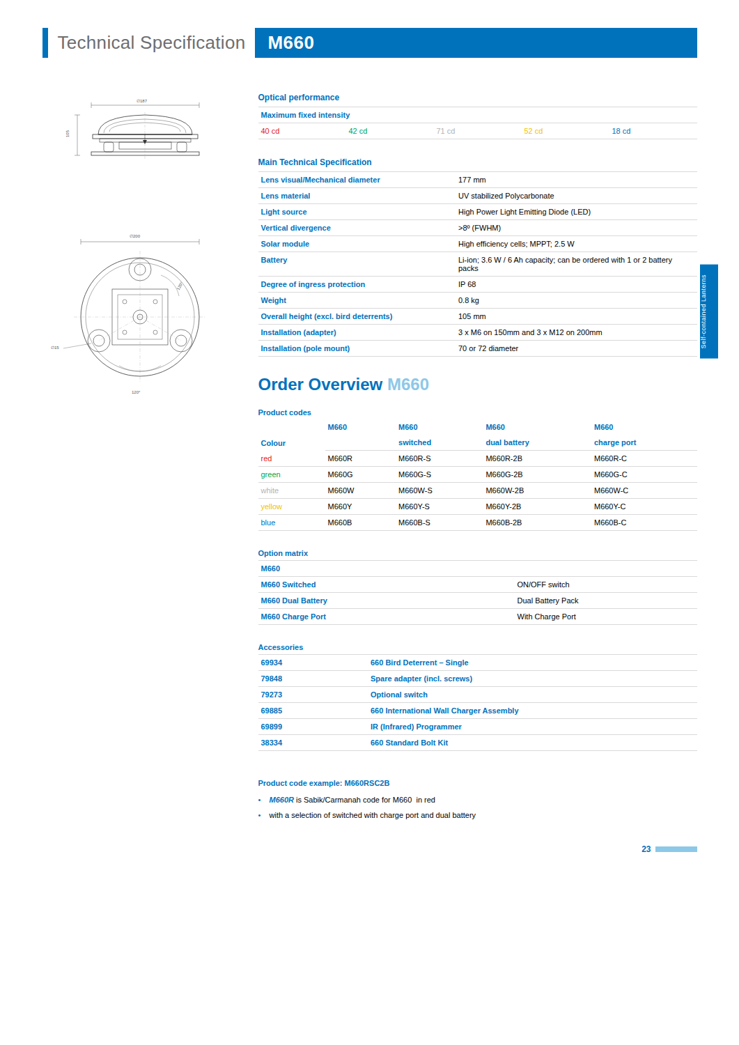Technical Specification
M660
Self-contained Lanterns
∅187 105
∅200 120° ∅15 120°
Optical performance
| Maximum fixed intensity |
| 40 cd | 42 cd | 71 cd | 52 cd | 18 cd |
Main Technical Specification
| Lens visual/Mechanical diameter | 177 mm |
| Lens material | UV stabilized Polycarbonate |
| Light source | High Power Light Emitting Diode (LED) |
| Vertical divergence | >8º (FWHM) |
| Solar module | High efficiency cells; MPPT; 2.5 W |
| Battery | Li-ion; 3.6 W / 6 Ah capacity; can be ordered with 1 or 2 battery packs |
| Degree of ingress protection | IP 68 |
| Weight | 0.8 kg |
| Overall height (excl. bird deterrents) | 105 mm |
| Installation (adapter) | 3 x M6 on 150mm and 3 x M12 on 200mm |
| Installation (pole mount) | 70 or 72 diameter |
Order Overview M660
Product codes
| Colour | M660 | M660 | M660 | M660 |
| --- | --- | --- | --- | --- |
| | switched | dual battery | charge port |
| red | M660R | M660R-S | M660R-2B | M660R-C |
| green | M660G | M660G-S | M660G-2B | M660G-C |
| white | M660W | M660W-S | M660W-2B | M660W-C |
| yellow | M660Y | M660Y-S | M660Y-2B | M660Y-C |
| blue | M660B | M660B-S | M660B-2B | M660B-C |
Option matrix
| M660 |
| M660 Switched | ON/OFF switch |
| M660 Dual Battery | Dual Battery Pack |
| M660 Charge Port | With Charge Port |
Accessories
| 69934 | 660 Bird Deterrent – Single |
| 79848 | Spare adapter (incl. screws) |
| 79273 | Optional switch |
| 69885 | 660 International Wall Charger Assembly |
| 69899 | IR (Infrared) Programmer |
| 38334 | 660 Standard Bolt Kit |
Product code example: M660RSC2B
M660R is Sabik/Carmanah code for M660 in red
with a selection of switched with charge port and dual battery
23